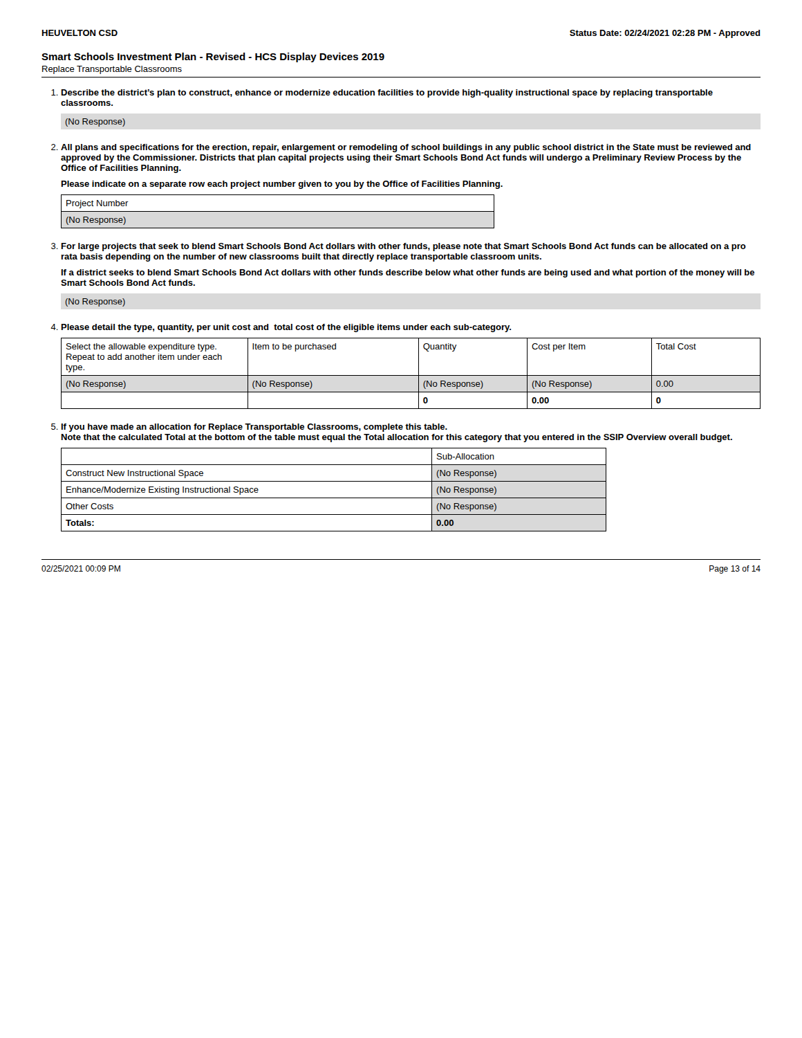HEUVELTON CSD
Status Date: 02/24/2021 02:28 PM - Approved
Smart Schools Investment Plan - Revised - HCS Display Devices 2019
Replace Transportable Classrooms
Describe the district’s plan to construct, enhance or modernize education facilities to provide high-quality instructional space by replacing transportable classrooms.
(No Response)
All plans and specifications for the erection, repair, enlargement or remodeling of school buildings in any public school district in the State must be reviewed and approved by the Commissioner. Districts that plan capital projects using their Smart Schools Bond Act funds will undergo a Preliminary Review Process by the Office of Facilities Planning.
Please indicate on a separate row each project number given to you by the Office of Facilities Planning.
| Project Number |
| --- |
| (No Response) |
For large projects that seek to blend Smart Schools Bond Act dollars with other funds, please note that Smart Schools Bond Act funds can be allocated on a pro rata basis depending on the number of new classrooms built that directly replace transportable classroom units.
If a district seeks to blend Smart Schools Bond Act dollars with other funds describe below what other funds are being used and what portion of the money will be Smart Schools Bond Act funds.
(No Response)
Please detail the type, quantity, per unit cost and total cost of the eligible items under each sub-category.
| Select the allowable expenditure type. Repeat to add another item under each type. | Item to be purchased | Quantity | Cost per Item | Total Cost |
| --- | --- | --- | --- | --- |
| (No Response) | (No Response) | (No Response) | (No Response) | 0.00 |
| | | 0 | 0.00 | 0 |
If you have made an allocation for Replace Transportable Classrooms, complete this table.
Note that the calculated Total at the bottom of the table must equal the Total allocation for this category that you entered in the SSIP Overview overall budget.
| | Sub-Allocation |
| --- | --- |
| Construct New Instructional Space | (No Response) |
| Enhance/Modernize Existing Instructional Space | (No Response) |
| Other Costs | (No Response) |
| Totals: | 0.00 |
02/25/2021 00:09 PM
Page 13 of 14